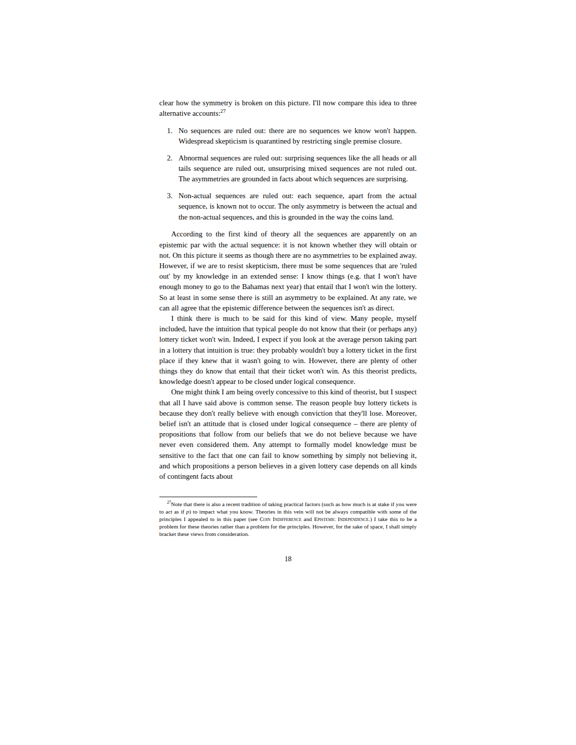clear how the symmetry is broken on this picture. I'll now compare this idea to three alternative accounts:27
No sequences are ruled out: there are no sequences we know won't happen. Widespread skepticism is quarantined by restricting single premise closure.
Abnormal sequences are ruled out: surprising sequences like the all heads or all tails sequence are ruled out, unsurprising mixed sequences are not ruled out. The asymmetries are grounded in facts about which sequences are surprising.
Non-actual sequences are ruled out: each sequence, apart from the actual sequence, is known not to occur. The only asymmetry is between the actual and the non-actual sequences, and this is grounded in the way the coins land.
According to the first kind of theory all the sequences are apparently on an epistemic par with the actual sequence: it is not known whether they will obtain or not. On this picture it seems as though there are no asymmetries to be explained away. However, if we are to resist skepticism, there must be some sequences that are 'ruled out' by my knowledge in an extended sense: I know things (e.g. that I won't have enough money to go to the Bahamas next year) that entail that I won't win the lottery. So at least in some sense there is still an asymmetry to be explained. At any rate, we can all agree that the epistemic difference between the sequences isn't as direct.
I think there is much to be said for this kind of view. Many people, myself included, have the intuition that typical people do not know that their (or perhaps any) lottery ticket won't win. Indeed, I expect if you look at the average person taking part in a lottery that intuition is true: they probably wouldn't buy a lottery ticket in the first place if they knew that it wasn't going to win. However, there are plenty of other things they do know that entail that their ticket won't win. As this theorist predicts, knowledge doesn't appear to be closed under logical consequence.
One might think I am being overly concessive to this kind of theorist, but I suspect that all I have said above is common sense. The reason people buy lottery tickets is because they don't really believe with enough conviction that they'll lose. Moreover, belief isn't an attitude that is closed under logical consequence – there are plenty of propositions that follow from our beliefs that we do not believe because we have never even considered them. Any attempt to formally model knowledge must be sensitive to the fact that one can fail to know something by simply not believing it, and which propositions a person believes in a given lottery case depends on all kinds of contingent facts about
27Note that there is also a recent tradition of taking practical factors (such as how much is at stake if you were to act as if p) to impact what you know. Theories in this vein will not be always compatible with some of the principles I appealed to in this paper (see Coin Indifference and Epistemic Independence.) I take this to be a problem for these theories rather than a problem for the principles. However, for the sake of space, I shall simply bracket these views from consideration.
18